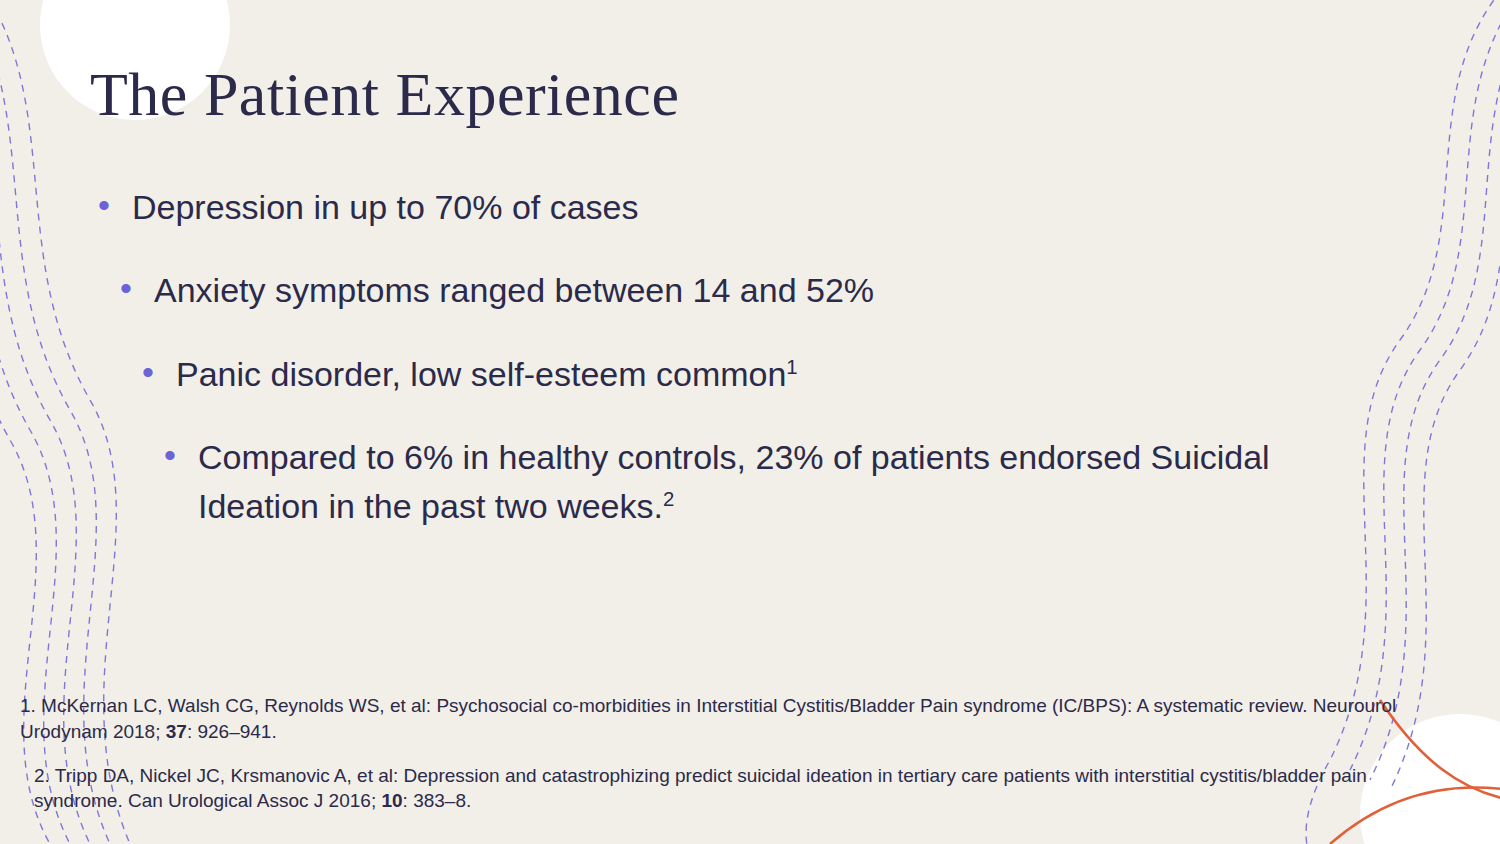The Patient Experience
Depression in up to 70% of cases
Anxiety symptoms ranged between 14 and 52%
Panic disorder, low self-esteem common1
Compared to 6% in healthy controls, 23% of patients endorsed Suicidal Ideation in the past two weeks.2
1. McKernan LC, Walsh CG, Reynolds WS, et al: Psychosocial co-morbidities in Interstitial Cystitis/Bladder Pain syndrome (IC/BPS): A systematic review. Neurourol Urodynam 2018; 37: 926–941.
2. Tripp DA, Nickel JC, Krsmanovic A, et al: Depression and catastrophizing predict suicidal ideation in tertiary care patients with interstitial cystitis/bladder pain syndrome. Can Urological Assoc J 2016; 10: 383–8.